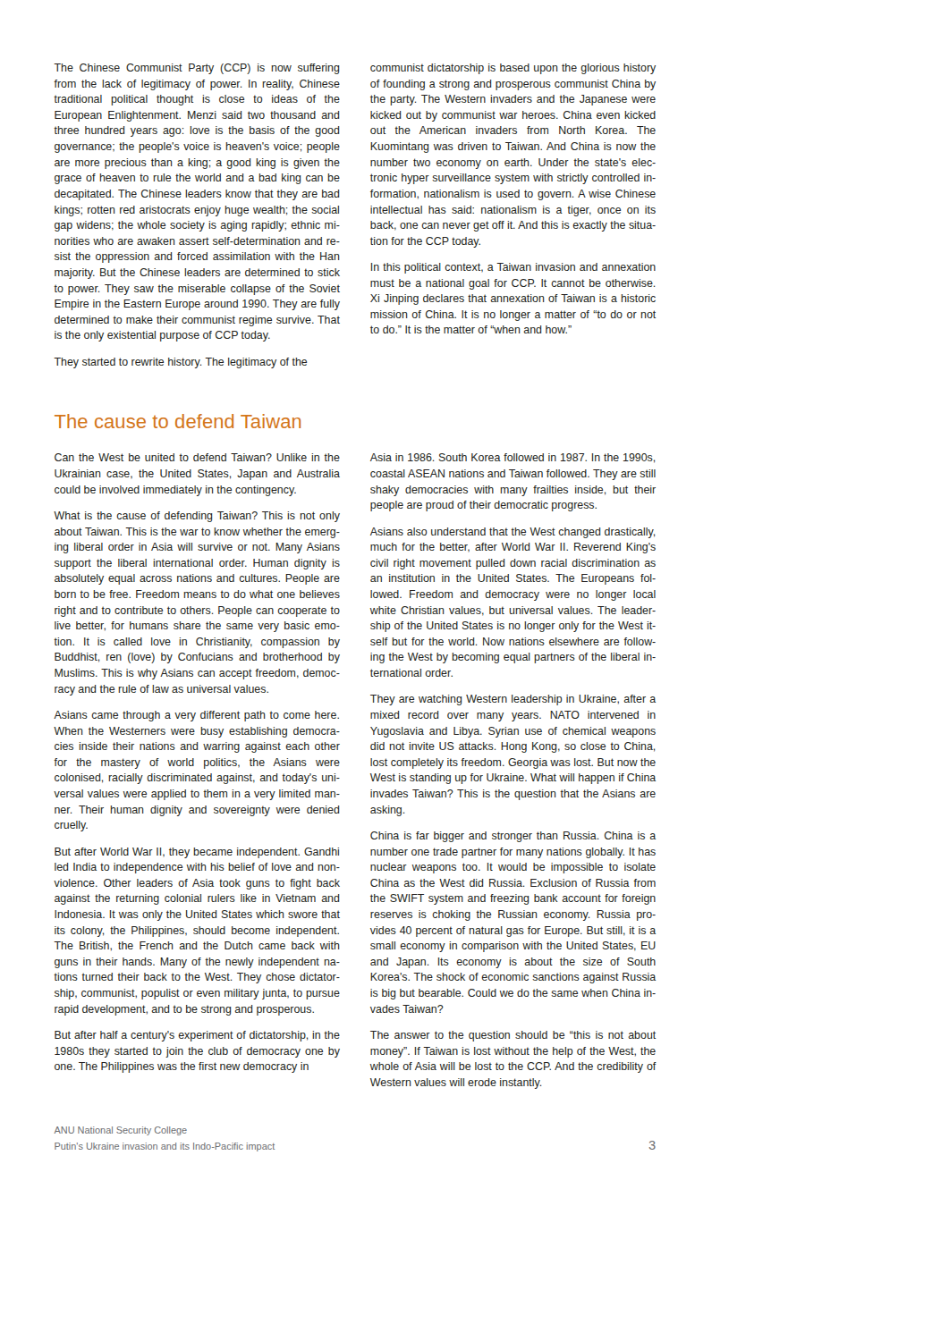The Chinese Communist Party (CCP) is now suffering from the lack of legitimacy of power. In reality, Chinese traditional political thought is close to ideas of the European Enlightenment. Menzi said two thousand and three hundred years ago: love is the basis of the good governance; the people's voice is heaven's voice; people are more precious than a king; a good king is given the grace of heaven to rule the world and a bad king can be decapitated. The Chinese leaders know that they are bad kings; rotten red aristocrats enjoy huge wealth; the social gap widens; the whole society is aging rapidly; ethnic minorities who are awaken assert self-determination and resist the oppression and forced assimilation with the Han majority. But the Chinese leaders are determined to stick to power. They saw the miserable collapse of the Soviet Empire in the Eastern Europe around 1990. They are fully determined to make their communist regime survive. That is the only existential purpose of CCP today.
They started to rewrite history. The legitimacy of the
communist dictatorship is based upon the glorious history of founding a strong and prosperous communist China by the party. The Western invaders and the Japanese were kicked out by communist war heroes. China even kicked out the American invaders from North Korea. The Kuomintang was driven to Taiwan. And China is now the number two economy on earth. Under the state's electronic hyper surveillance system with strictly controlled information, nationalism is used to govern. A wise Chinese intellectual has said: nationalism is a tiger, once on its back, one can never get off it. And this is exactly the situation for the CCP today.
In this political context, a Taiwan invasion and annexation must be a national goal for CCP. It cannot be otherwise. Xi Jinping declares that annexation of Taiwan is a historic mission of China. It is no longer a matter of “to do or not to do.” It is the matter of “when and how.”
The cause to defend Taiwan
Can the West be united to defend Taiwan? Unlike in the Ukrainian case, the United States, Japan and Australia could be involved immediately in the contingency.
What is the cause of defending Taiwan? This is not only about Taiwan. This is the war to know whether the emerging liberal order in Asia will survive or not. Many Asians support the liberal international order. Human dignity is absolutely equal across nations and cultures. People are born to be free. Freedom means to do what one believes right and to contribute to others. People can cooperate to live better, for humans share the same very basic emotion. It is called love in Christianity, compassion by Buddhist, ren (love) by Confucians and brotherhood by Muslims. This is why Asians can accept freedom, democracy and the rule of law as universal values.
Asians came through a very different path to come here. When the Westerners were busy establishing democracies inside their nations and warring against each other for the mastery of world politics, the Asians were colonised, racially discriminated against, and today's universal values were applied to them in a very limited manner. Their human dignity and sovereignty were denied cruelly.
But after World War II, they became independent. Gandhi led India to independence with his belief of love and non-violence. Other leaders of Asia took guns to fight back against the returning colonial rulers like in Vietnam and Indonesia. It was only the United States which swore that its colony, the Philippines, should become independent. The British, the French and the Dutch came back with guns in their hands. Many of the newly independent nations turned their back to the West. They chose dictatorship, communist, populist or even military junta, to pursue rapid development, and to be strong and prosperous.
But after half a century's experiment of dictatorship, in the 1980s they started to join the club of democracy one by one. The Philippines was the first new democracy in
Asia in 1986. South Korea followed in 1987. In the 1990s, coastal ASEAN nations and Taiwan followed. They are still shaky democracies with many frailties inside, but their people are proud of their democratic progress.
Asians also understand that the West changed drastically, much for the better, after World War II. Reverend King's civil right movement pulled down racial discrimination as an institution in the United States. The Europeans followed. Freedom and democracy were no longer local white Christian values, but universal values. The leadership of the United States is no longer only for the West itself but for the world. Now nations elsewhere are following the West by becoming equal partners of the liberal international order.
They are watching Western leadership in Ukraine, after a mixed record over many years. NATO intervened in Yugoslavia and Libya. Syrian use of chemical weapons did not invite US attacks. Hong Kong, so close to China, lost completely its freedom. Georgia was lost. But now the West is standing up for Ukraine. What will happen if China invades Taiwan? This is the question that the Asians are asking.
China is far bigger and stronger than Russia. China is a number one trade partner for many nations globally. It has nuclear weapons too. It would be impossible to isolate China as the West did Russia. Exclusion of Russia from the SWIFT system and freezing bank account for foreign reserves is choking the Russian economy. Russia provides 40 percent of natural gas for Europe. But still, it is a small economy in comparison with the United States, EU and Japan. Its economy is about the size of South Korea's. The shock of economic sanctions against Russia is big but bearable. Could we do the same when China invades Taiwan?
The answer to the question should be “this is not about money”. If Taiwan is lost without the help of the West, the whole of Asia will be lost to the CCP. And the credibility of Western values will erode instantly.
ANU National Security College
Putin's Ukraine invasion and its Indo-Pacific impact
3